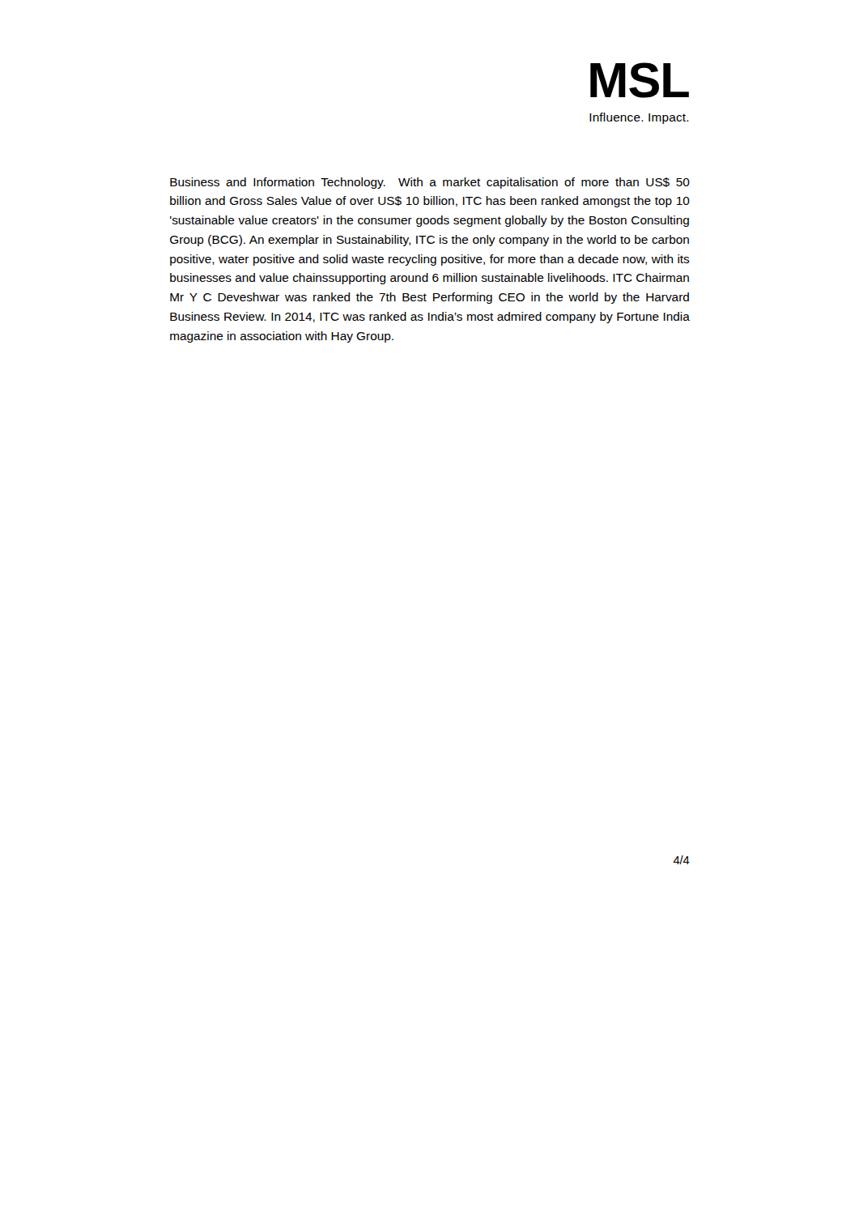MSL Influence. Impact.
Business and Information Technology. With a market capitalisation of more than US$ 50 billion and Gross Sales Value of over US$ 10 billion, ITC has been ranked amongst the top 10 'sustainable value creators' in the consumer goods segment globally by the Boston Consulting Group (BCG). An exemplar in Sustainability, ITC is the only company in the world to be carbon positive, water positive and solid waste recycling positive, for more than a decade now, with its businesses and value chainssupporting around 6 million sustainable livelihoods. ITC Chairman Mr Y C Deveshwar was ranked the 7th Best Performing CEO in the world by the Harvard Business Review. In 2014, ITC was ranked as India’s most admired company by Fortune India magazine in association with Hay Group.
4/4